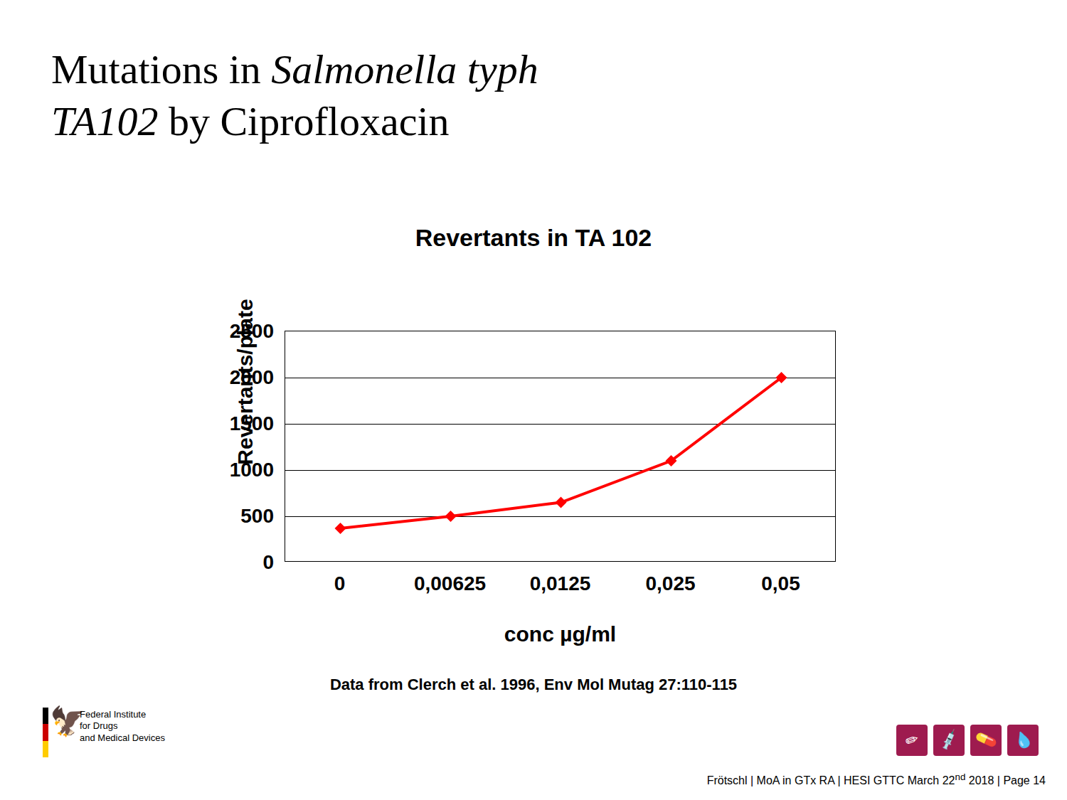Mutations in Salmonella typh
TA102 by Ciprofloxacin
Revertants in TA 102
Revertants/plate
2500
2000
1500
1000
500
0
points: x positions at category centers (5 categories over 775px => 77.5, 232.5, 387.5, 542.5, 697.5) y = 325 - (value/2500)*325
0
0,00625
0,0125
0,025
0,05
conc µg/ml
Data from Clerch et al. 1996, Env Mol Mutag 27:110-115
🦅
Federal Institute
for Drugs
and Medical Devices
✏
💉
💊
💧
Frötschl | MoA in GTx RA | HESI GTTC March 22nd 2018 | Page 14